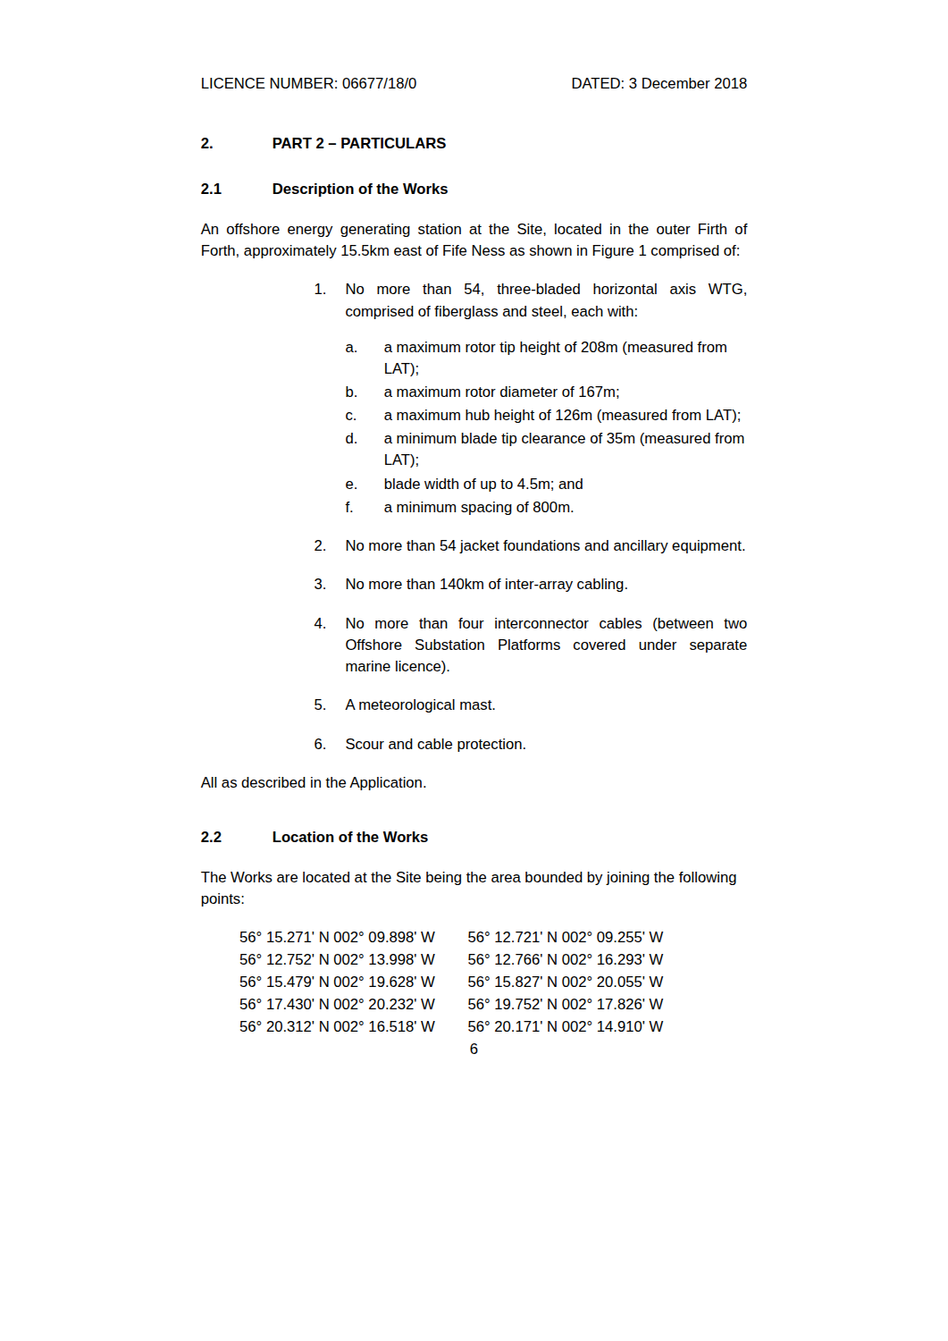LICENCE NUMBER: 06677/18/0
DATED: 3 December 2018
2. PART 2 – PARTICULARS
2.1 Description of the Works
An offshore energy generating station at the Site, located in the outer Firth of Forth, approximately 15.5km east of Fife Ness as shown in Figure 1 comprised of:
No more than 54, three-bladed horizontal axis WTG, comprised of fiberglass and steel, each with:
a maximum rotor tip height of 208m (measured from LAT);
a maximum rotor diameter of 167m;
a maximum hub height of 126m (measured from LAT);
a minimum blade tip clearance of 35m (measured from LAT);
blade width of up to 4.5m; and
a minimum spacing of 800m.
No more than 54 jacket foundations and ancillary equipment.
No more than 140km of inter-array cabling.
No more than four interconnector cables (between two Offshore Substation Platforms covered under separate marine licence).
A meteorological mast.
Scour and cable protection.
All as described in the Application.
2.2 Location of the Works
The Works are located at the Site being the area bounded by joining the following points:
| 56° 15.271' N 002° 09.898' W | 56° 12.721' N 002° 09.255' W |
| 56° 12.752' N 002° 13.998' W | 56° 12.766' N 002° 16.293' W |
| 56° 15.479' N 002° 19.628' W | 56° 15.827' N 002° 20.055' W |
| 56° 17.430' N 002° 20.232' W | 56° 19.752' N 002° 17.826' W |
| 56° 20.312' N 002° 16.518' W | 56° 20.171' N 002° 14.910' W |
6